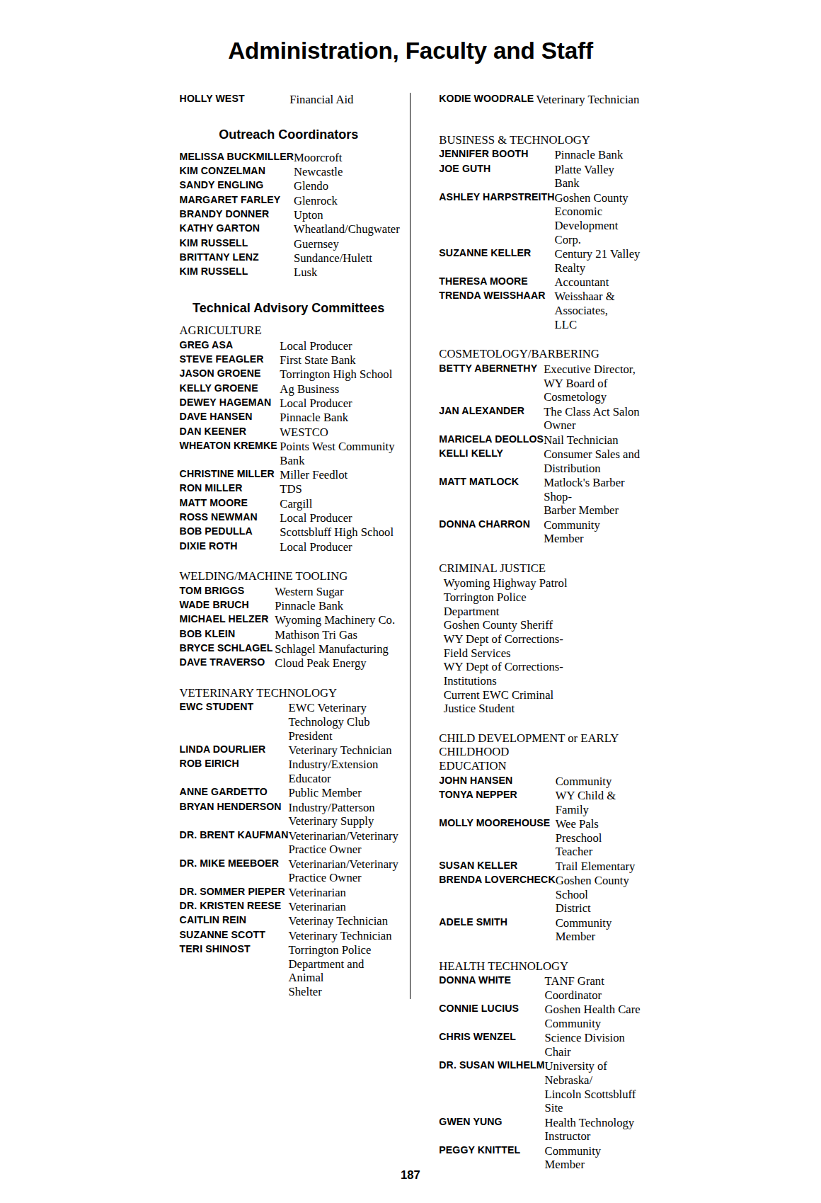Administration, Faculty and Staff
| HOLLY WEST | Financial Aid |
Outreach Coordinators
| MELISSA BUCKMILLER | Moorcroft |
| KIM CONZELMAN | Newcastle |
| SANDY ENGLING | Glendo |
| MARGARET FARLEY | Glenrock |
| BRANDY DONNER | Upton |
| KATHY GARTON | Wheatland/Chugwater |
| KIM RUSSELL | Guernsey |
| BRITTANY LENZ | Sundance/Hulett |
| KIM RUSSELL | Lusk |
Technical Advisory Committees
AGRICULTURE
| GREG ASA | Local Producer |
| STEVE FEAGLER | First State Bank |
| JASON GROENE | Torrington High School |
| KELLY GROENE | Ag Business |
| DEWEY HAGEMAN | Local Producer |
| DAVE HANSEN | Pinnacle Bank |
| DAN KEENER | WESTCO |
| WHEATON KREMKE | Points West Community Bank |
| CHRISTINE MILLER | Miller Feedlot |
| RON MILLER | TDS |
| MATT MOORE | Cargill |
| ROSS NEWMAN | Local Producer |
| BOB PEDULLA | Scottsbluff High School |
| DIXIE ROTH | Local Producer |
WELDING/MACHINE TOOLING
| TOM BRIGGS | Western Sugar |
| WADE BRUCH | Pinnacle Bank |
| MICHAEL HELZER | Wyoming Machinery Co. |
| BOB KLEIN | Mathison Tri Gas |
| BRYCE SCHLAGEL | Schlagel Manufacturing |
| DAVE TRAVERSO | Cloud Peak Energy |
VETERINARY TECHNOLOGY
| EWC STUDENT | EWC Veterinary Technology Club President |
| LINDA DOURLIER | Veterinary Technician |
| ROB EIRICH | Industry/Extension Educator |
| ANNE GARDETTO | Public Member |
| BRYAN HENDERSON | Industry/Patterson Veterinary Supply |
| DR. BRENT KAUFMAN | Veterinarian/Veterinary Practice Owner |
| DR. MIKE MEEBOER | Veterinarian/Veterinary Practice Owner |
| DR. SOMMER PIEPER | Veterinarian |
| DR. KRISTEN REESE | Veterinarian |
| CAITLIN REIN | Veterinay Technician |
| SUZANNE SCOTT | Veterinary Technician |
| TERI SHINOST | Torrington Police Department and Animal Shelter |
| KODIE WOODRALE | Veterinary Technician |
BUSINESS & TECHNOLOGY
| JENNIFER BOOTH | Pinnacle Bank |
| JOE GUTH | Platte Valley Bank |
| ASHLEY HARPSTREITH | Goshen County Economic Development Corp. |
| SUZANNE KELLER | Century 21 Valley Realty |
| THERESA MOORE | Accountant |
| TRENDA WEISSHAAR | Weisshaar & Associates, LLC |
COSMETOLOGY/BARBERING
| BETTY ABERNETHY | Executive Director, WY Board of Cosmetology |
| JAN ALEXANDER | The Class Act Salon Owner |
| MARICELA DEOLLOS | Nail Technician |
| KELLI KELLY | Consumer Sales and Distribution |
| MATT MATLOCK | Matlock's Barber Shop- Barber Member |
| DONNA CHARRON | Community Member |
CRIMINAL JUSTICE
| | Wyoming Highway Patrol Torrington Police Department Goshen County Sheriff WY Dept of Corrections- Field Services WY Dept of Corrections- Institutions Current EWC Criminal Justice Student |
CHILD DEVELOPMENT or EARLY CHILDHOOD
EDUCATION
| JOHN HANSEN | Community |
| TONYA NEPPER | WY Child & Family |
| MOLLY MOOREHOUSE | Wee Pals Preschool Teacher |
| SUSAN KELLER | Trail Elementary |
| BRENDA LOVERCHECK | Goshen County School District |
| ADELE SMITH | Community Member |
HEALTH TECHNOLOGY
| DONNA WHITE | TANF Grant Coordinator |
| CONNIE LUCIUS | Goshen Health Care Community |
| CHRIS WENZEL | Science Division Chair |
| DR. SUSAN WILHELM | University of Nebraska/ Lincoln Scottsbluff Site |
| GWEN YUNG | Health Technology Instructor |
| PEGGY KNITTEL | Community Member |
187